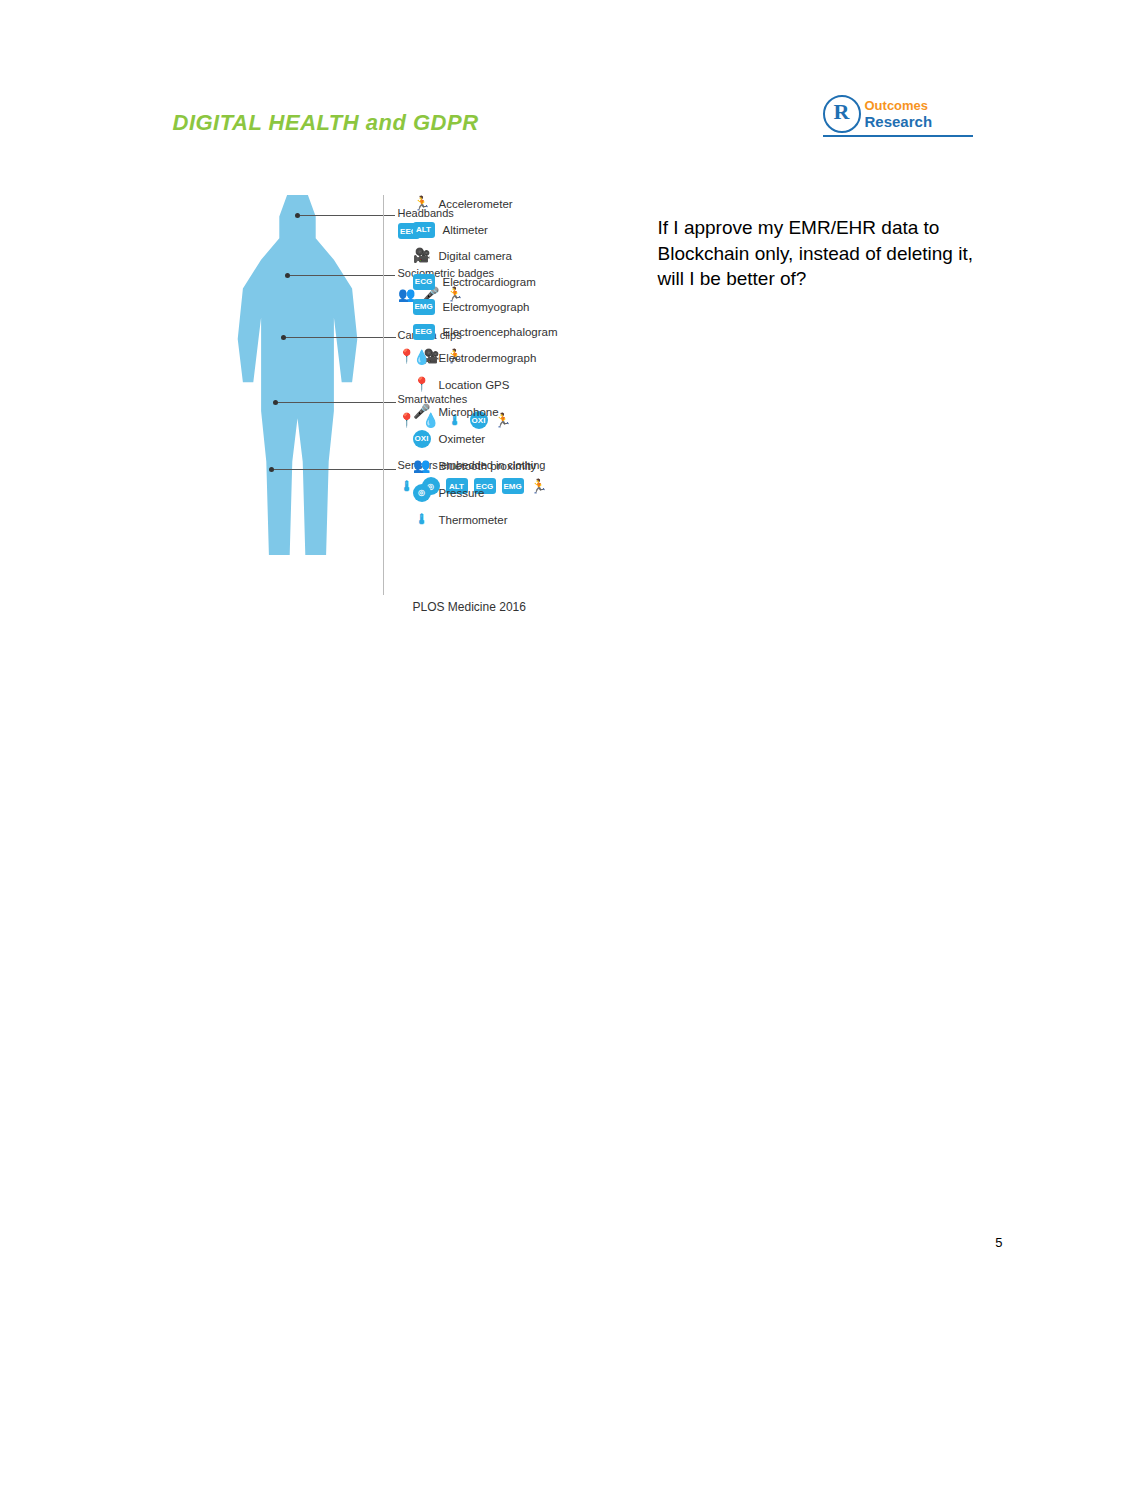DIGITAL HEALTH and GDPR
ROutcomes
Research
Headbands
EEG
Sociometric badges
👥 🎤 🏃
Camera clips
📍 🎥 🏃
Smartwatches
📍 💧 🌡 OXI 🏃
Sensors embedded in clothing
🌡 ◎ ALT ECG EMG 🏃
🏃 Accelerometer
ALT Altimeter
🎥 Digital camera
ECG Electrocardiogram
EMG Electromyograph
EEG Electroencephalogram
💧 Electrodermograph
📍 Location GPS
🎤 Microphone
OXI Oximeter
👥 Bluetooth proximity
◎ Pressure
🌡 Thermometer
PLOS Medicine 2016
If I approve my EMR/EHR data to Blockchain only, instead of deleting it, will I be better of?
5